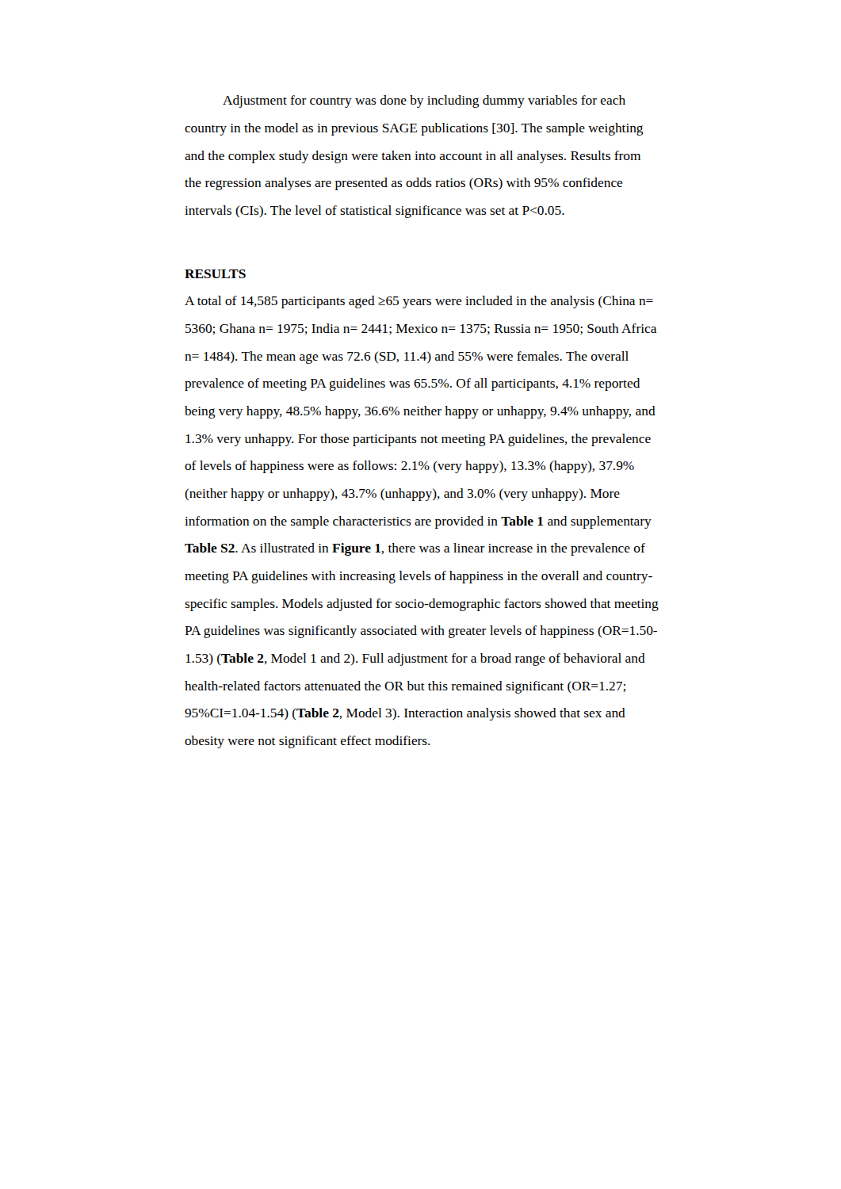Adjustment for country was done by including dummy variables for each country in the model as in previous SAGE publications [30]. The sample weighting and the complex study design were taken into account in all analyses. Results from the regression analyses are presented as odds ratios (ORs) with 95% confidence intervals (CIs). The level of statistical significance was set at P<0.05.
RESULTS
A total of 14,585 participants aged ≥65 years were included in the analysis (China n= 5360; Ghana n= 1975; India n= 2441; Mexico n= 1375; Russia n= 1950; South Africa n= 1484). The mean age was 72.6 (SD, 11.4) and 55% were females. The overall prevalence of meeting PA guidelines was 65.5%. Of all participants, 4.1% reported being very happy, 48.5% happy, 36.6% neither happy or unhappy, 9.4% unhappy, and 1.3% very unhappy. For those participants not meeting PA guidelines, the prevalence of levels of happiness were as follows: 2.1% (very happy), 13.3% (happy), 37.9% (neither happy or unhappy), 43.7% (unhappy), and 3.0% (very unhappy). More information on the sample characteristics are provided in Table 1 and supplementary Table S2. As illustrated in Figure 1, there was a linear increase in the prevalence of meeting PA guidelines with increasing levels of happiness in the overall and country-specific samples. Models adjusted for socio-demographic factors showed that meeting PA guidelines was significantly associated with greater levels of happiness (OR=1.50-1.53) (Table 2, Model 1 and 2). Full adjustment for a broad range of behavioral and health-related factors attenuated the OR but this remained significant (OR=1.27; 95%CI=1.04-1.54) (Table 2, Model 3). Interaction analysis showed that sex and obesity were not significant effect modifiers.